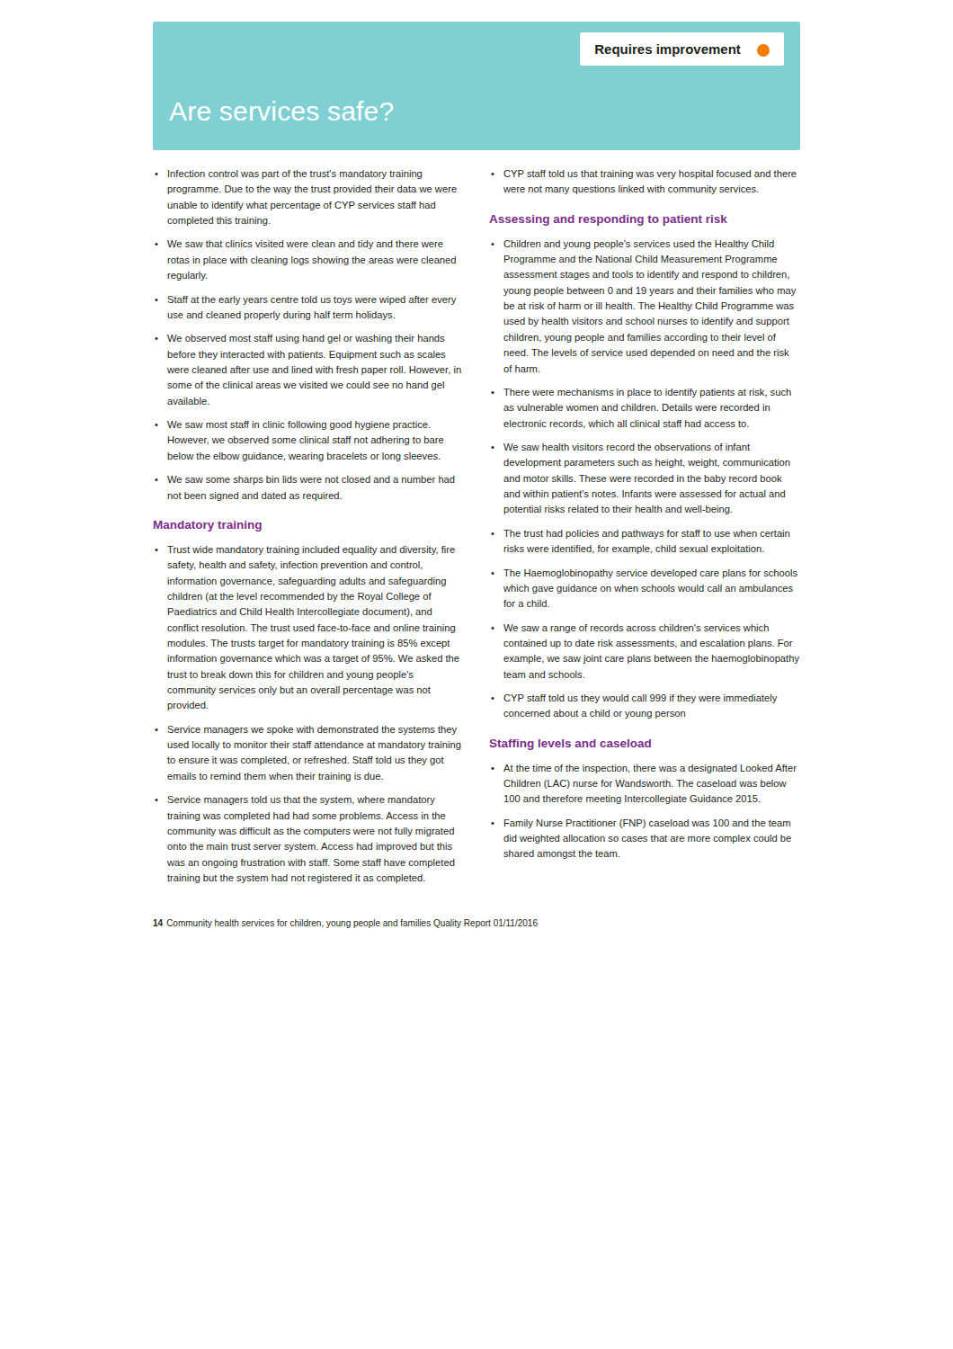Requires improvement
Are services safe?
Infection control was part of the trust's mandatory training programme. Due to the way the trust provided their data we were unable to identify what percentage of CYP services staff had completed this training.
We saw that clinics visited were clean and tidy and there were rotas in place with cleaning logs showing the areas were cleaned regularly.
Staff at the early years centre told us toys were wiped after every use and cleaned properly during half term holidays.
We observed most staff using hand gel or washing their hands before they interacted with patients. Equipment such as scales were cleaned after use and lined with fresh paper roll. However, in some of the clinical areas we visited we could see no hand gel available.
We saw most staff in clinic following good hygiene practice. However, we observed some clinical staff not adhering to bare below the elbow guidance, wearing bracelets or long sleeves.
We saw some sharps bin lids were not closed and a number had not been signed and dated as required.
Mandatory training
Trust wide mandatory training included equality and diversity, fire safety, health and safety, infection prevention and control, information governance, safeguarding adults and safeguarding children (at the level recommended by the Royal College of Paediatrics and Child Health Intercollegiate document), and conflict resolution. The trust used face-to-face and online training modules. The trusts target for mandatory training is 85% except information governance which was a target of 95%. We asked the trust to break down this for children and young people's community services only but an overall percentage was not provided.
Service managers we spoke with demonstrated the systems they used locally to monitor their staff attendance at mandatory training to ensure it was completed, or refreshed. Staff told us they got emails to remind them when their training is due.
Service managers told us that the system, where mandatory training was completed had had some problems. Access in the community was difficult as the computers were not fully migrated onto the main trust server system. Access had improved but this was an ongoing frustration with staff. Some staff have completed training but the system had not registered it as completed.
CYP staff told us that training was very hospital focused and there were not many questions linked with community services.
Assessing and responding to patient risk
Children and young people's services used the Healthy Child Programme and the National Child Measurement Programme assessment stages and tools to identify and respond to children, young people between 0 and 19 years and their families who may be at risk of harm or ill health. The Healthy Child Programme was used by health visitors and school nurses to identify and support children, young people and families according to their level of need. The levels of service used depended on need and the risk of harm.
There were mechanisms in place to identify patients at risk, such as vulnerable women and children. Details were recorded in electronic records, which all clinical staff had access to.
We saw health visitors record the observations of infant development parameters such as height, weight, communication and motor skills. These were recorded in the baby record book and within patient's notes. Infants were assessed for actual and potential risks related to their health and well-being.
The trust had policies and pathways for staff to use when certain risks were identified, for example, child sexual exploitation.
The Haemoglobinopathy service developed care plans for schools which gave guidance on when schools would call an ambulances for a child.
We saw a range of records across children's services which contained up to date risk assessments, and escalation plans. For example, we saw joint care plans between the haemoglobinopathy team and schools.
CYP staff told us they would call 999 if they were immediately concerned about a child or young person
Staffing levels and caseload
At the time of the inspection, there was a designated Looked After Children (LAC) nurse for Wandsworth. The caseload was below 100 and therefore meeting Intercollegiate Guidance 2015.
Family Nurse Practitioner (FNP) caseload was 100 and the team did weighted allocation so cases that are more complex could be shared amongst the team.
14 Community health services for children, young people and families Quality Report 01/11/2016